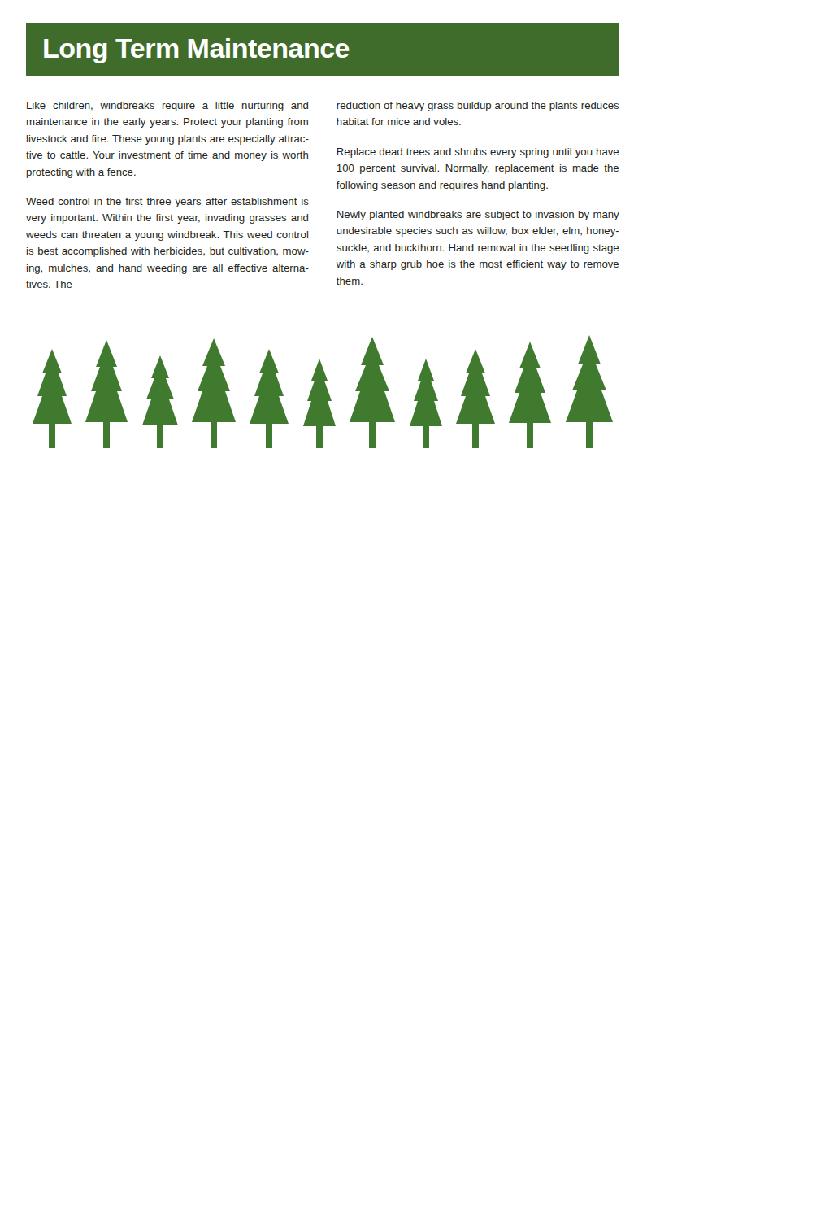Long Term Maintenance
Like children, windbreaks require a little nurturing and maintenance in the early years. Protect your planting from livestock and fire. These young plants are especially attractive to cattle. Your investment of time and money is worth protecting with a fence.
Weed control in the first three years after establishment is very important. Within the first year, invading grasses and weeds can threaten a young windbreak. This weed control is best accomplished with herbicides, but cultivation, mowing, mulches, and hand weeding are all effective alternatives. The
reduction of heavy grass buildup around the plants reduces habitat for mice and voles.
Replace dead trees and shrubs every spring until you have 100 percent survival. Normally, replacement is made the following season and requires hand planting.
Newly planted windbreaks are subject to invasion by many undesirable species such as willow, box elder, elm, honeysuckle, and buckthorn. Hand removal in the seedling stage with a sharp grub hoe is the most efficient way to remove them.